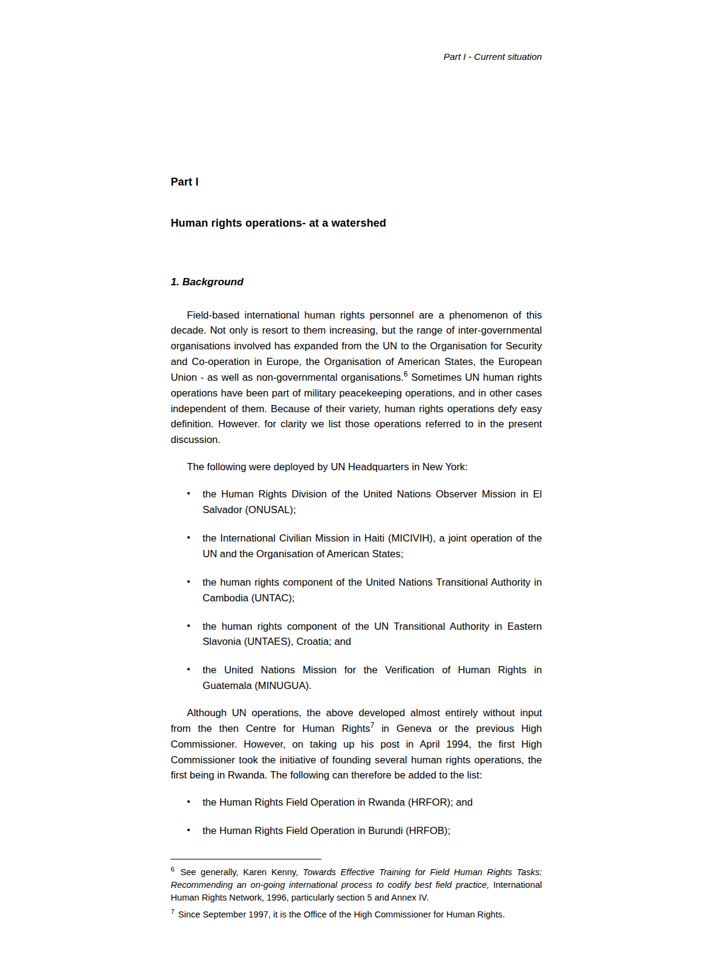Part I - Current situation
Part I
Human rights operations- at a watershed
1. Background
Field-based international human rights personnel are a phenomenon of this decade. Not only is resort to them increasing, but the range of inter-governmental organisations involved has expanded from the UN to the Organisation for Security and Co-operation in Europe, the Organisation of American States, the European Union - as well as non-governmental organisations.6 Sometimes UN human rights operations have been part of military peacekeeping operations, and in other cases independent of them. Because of their variety, human rights operations defy easy definition. However. for clarity we list those operations referred to in the present discussion.
The following were deployed by UN Headquarters in New York:
the Human Rights Division of the United Nations Observer Mission in El Salvador (ONUSAL);
the International Civilian Mission in Haiti (MICIVIH), a joint operation of the UN and the Organisation of American States;
the human rights component of the United Nations Transitional Authority in Cambodia (UNTAC);
the human rights component of the UN Transitional Authority in Eastern Slavonia (UNTAES), Croatia; and
the United Nations Mission for the Verification of Human Rights in Guatemala (MINUGUA).
Although UN operations, the above developed almost entirely without input from the then Centre for Human Rights7 in Geneva or the previous High Commissioner. However, on taking up his post in April 1994, the first High Commissioner took the initiative of founding several human rights operations, the first being in Rwanda. The following can therefore be added to the list:
the Human Rights Field Operation in Rwanda (HRFOR); and
the Human Rights Field Operation in Burundi (HRFOB);
6 See generally, Karen Kenny, Towards Effective Training for Field Human Rights Tasks: Recommending an on-going international process to codify best field practice, International Human Rights Network, 1996, particularly section 5 and Annex IV.
7 Since September 1997, it is the Office of the High Commissioner for Human Rights.